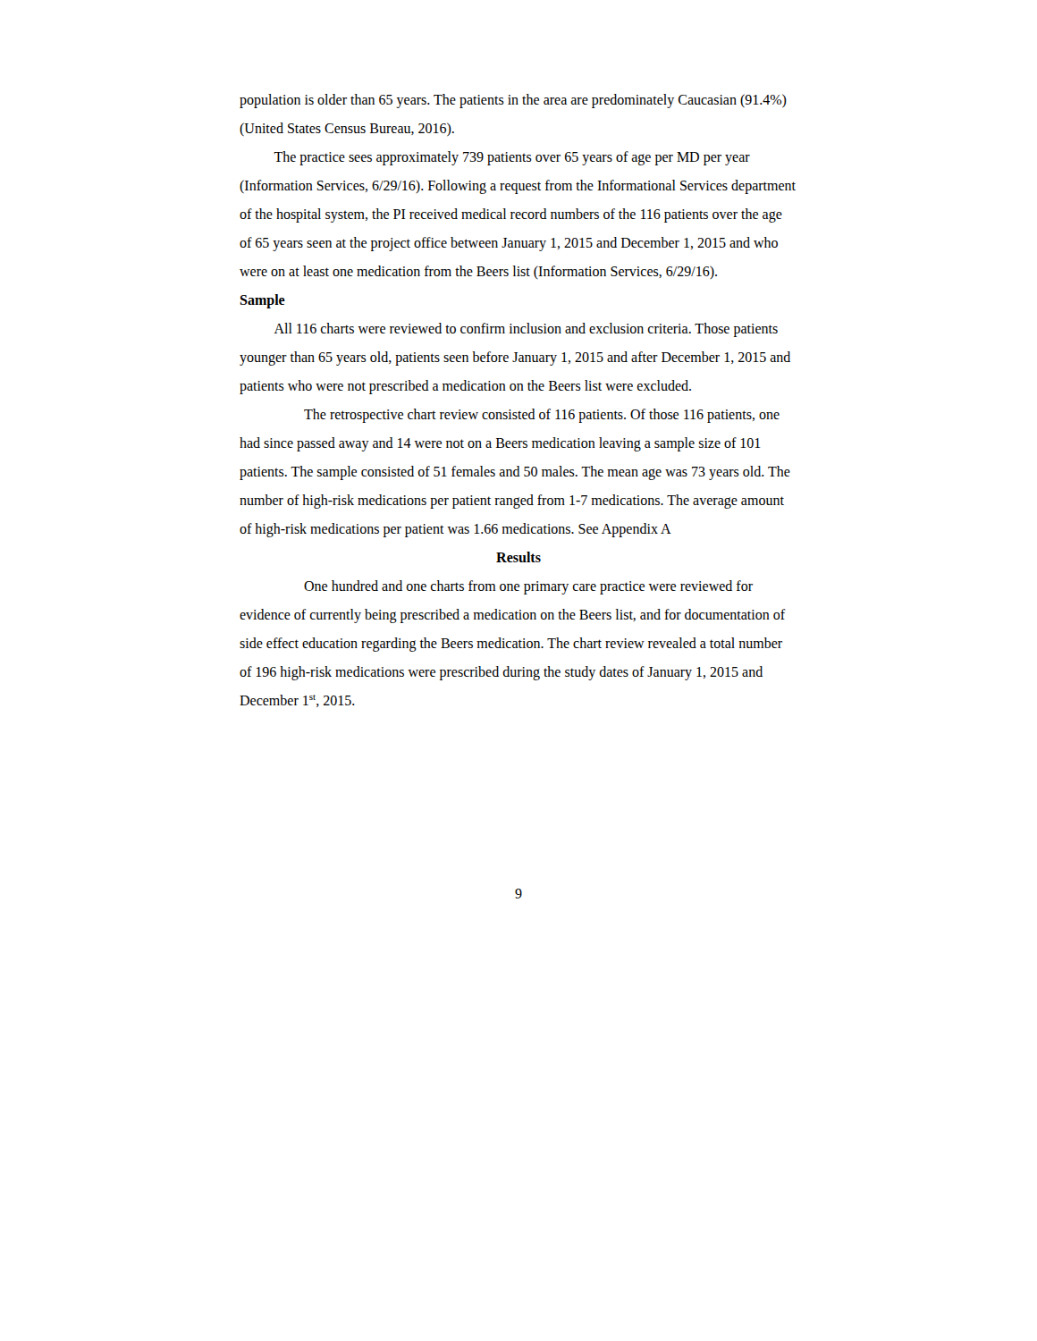population is older than 65 years. The patients in the area are predominately Caucasian (91.4%) (United States Census Bureau, 2016).
The practice sees approximately 739 patients over 65 years of age per MD per year (Information Services, 6/29/16). Following a request from the Informational Services department of the hospital system, the PI received medical record numbers of the 116 patients over the age of 65 years seen at the project office between January 1, 2015 and December 1, 2015 and who were on at least one medication from the Beers list (Information Services, 6/29/16).
Sample
All 116 charts were reviewed to confirm inclusion and exclusion criteria. Those patients younger than 65 years old, patients seen before January 1, 2015 and after December 1, 2015 and patients who were not prescribed a medication on the Beers list were excluded.
The retrospective chart review consisted of 116 patients. Of those 116 patients, one had since passed away and 14 were not on a Beers medication leaving a sample size of 101 patients. The sample consisted of 51 females and 50 males. The mean age was 73 years old. The number of high-risk medications per patient ranged from 1-7 medications. The average amount of high-risk medications per patient was 1.66 medications. See Appendix A
Results
One hundred and one charts from one primary care practice were reviewed for evidence of currently being prescribed a medication on the Beers list, and for documentation of side effect education regarding the Beers medication. The chart review revealed a total number of 196 high-risk medications were prescribed during the study dates of January 1, 2015 and December 1st, 2015.
9